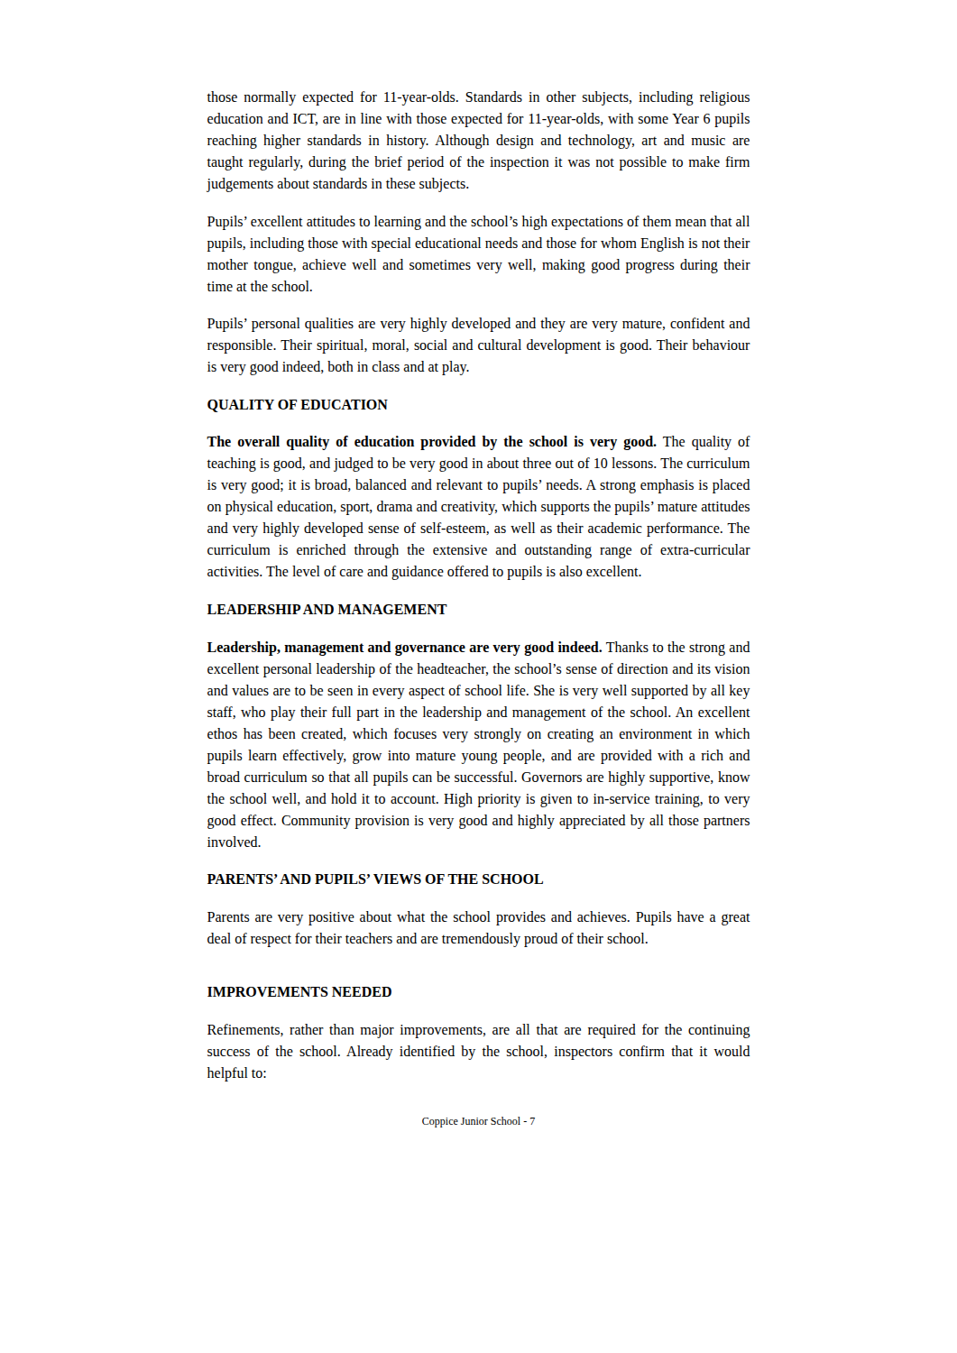those normally expected for 11-year-olds. Standards in other subjects, including religious education and ICT, are in line with those expected for 11-year-olds, with some Year 6 pupils reaching higher standards in history. Although design and technology, art and music are taught regularly, during the brief period of the inspection it was not possible to make firm judgements about standards in these subjects.
Pupils’ excellent attitudes to learning and the school’s high expectations of them mean that all pupils, including those with special educational needs and those for whom English is not their mother tongue, achieve well and sometimes very well, making good progress during their time at the school.
Pupils’ personal qualities are very highly developed and they are very mature, confident and responsible. Their spiritual, moral, social and cultural development is good. Their behaviour is very good indeed, both in class and at play.
QUALITY OF EDUCATION
The overall quality of education provided by the school is very good. The quality of teaching is good, and judged to be very good in about three out of 10 lessons. The curriculum is very good; it is broad, balanced and relevant to pupils’ needs. A strong emphasis is placed on physical education, sport, drama and creativity, which supports the pupils’ mature attitudes and very highly developed sense of self-esteem, as well as their academic performance. The curriculum is enriched through the extensive and outstanding range of extra-curricular activities. The level of care and guidance offered to pupils is also excellent.
LEADERSHIP AND MANAGEMENT
Leadership, management and governance are very good indeed. Thanks to the strong and excellent personal leadership of the headteacher, the school’s sense of direction and its vision and values are to be seen in every aspect of school life. She is very well supported by all key staff, who play their full part in the leadership and management of the school. An excellent ethos has been created, which focuses very strongly on creating an environment in which pupils learn effectively, grow into mature young people, and are provided with a rich and broad curriculum so that all pupils can be successful. Governors are highly supportive, know the school well, and hold it to account. High priority is given to in-service training, to very good effect. Community provision is very good and highly appreciated by all those partners involved.
PARENTS’ AND PUPILS’ VIEWS OF THE SCHOOL
Parents are very positive about what the school provides and achieves. Pupils have a great deal of respect for their teachers and are tremendously proud of their school.
IMPROVEMENTS NEEDED
Refinements, rather than major improvements, are all that are required for the continuing success of the school. Already identified by the school, inspectors confirm that it would helpful to:
Coppice Junior School - 7